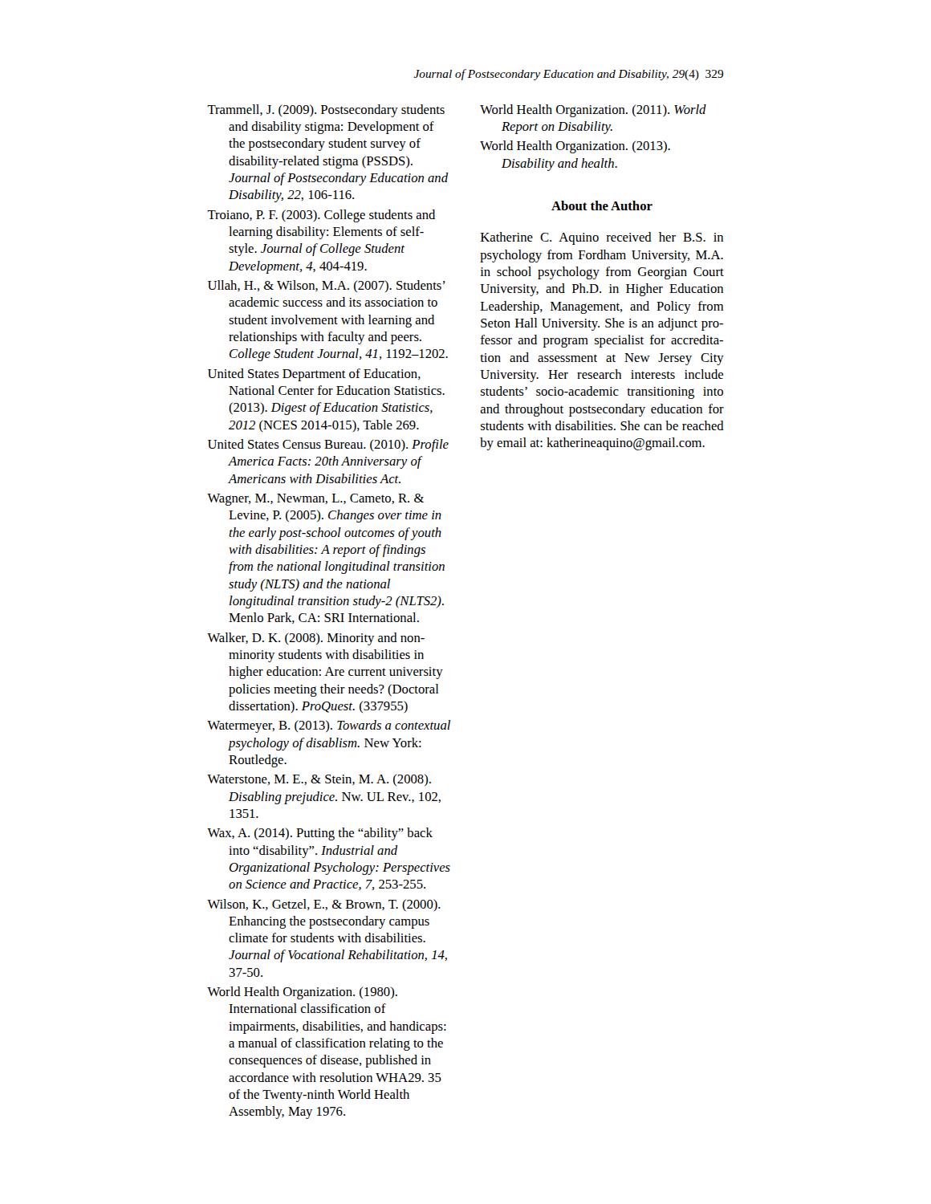Journal of Postsecondary Education and Disability, 29(4) 329
Trammell, J. (2009). Postsecondary students and disability stigma: Development of the postsecondary student survey of disability-related stigma (PSSDS). Journal of Postsecondary Education and Disability, 22, 106-116.
Troiano, P. F. (2003). College students and learning disability: Elements of self-style. Journal of College Student Development, 4, 404-419.
Ullah, H., & Wilson, M.A. (2007). Students’ academic success and its association to student involvement with learning and relationships with faculty and peers. College Student Journal, 41, 1192–1202.
United States Department of Education, National Center for Education Statistics. (2013). Digest of Education Statistics, 2012 (NCES 2014-015), Table 269.
United States Census Bureau. (2010). Profile America Facts: 20th Anniversary of Americans with Disabilities Act.
Wagner, M., Newman, L., Cameto, R. & Levine, P. (2005). Changes over time in the early post-school outcomes of youth with disabilities: A report of findings from the national longitudinal transition study (NLTS) and the national longitudinal transition study-2 (NLTS2). Menlo Park, CA: SRI International.
Walker, D. K. (2008). Minority and non-minority students with disabilities in higher education: Are current university policies meeting their needs? (Doctoral dissertation). ProQuest. (337955)
Watermeyer, B. (2013). Towards a contextual psychology of disablism. New York: Routledge.
Waterstone, M. E., & Stein, M. A. (2008). Disabling prejudice. Nw. UL Rev., 102, 1351.
Wax, A. (2014). Putting the “ability” back into “disability”. Industrial and Organizational Psychology: Perspectives on Science and Practice, 7, 253-255.
Wilson, K., Getzel, E., & Brown, T. (2000). Enhancing the postsecondary campus climate for students with disabilities. Journal of Vocational Rehabilitation, 14, 37-50.
World Health Organization. (1980). International classification of impairments, disabilities, and handicaps: a manual of classification relating to the consequences of disease, published in accordance with resolution WHA29. 35 of the Twenty-ninth World Health Assembly, May 1976.
World Health Organization. (2011). World Report on Disability.
World Health Organization. (2013). Disability and health.
About the Author
Katherine C. Aquino received her B.S. in psychology from Fordham University, M.A. in school psychology from Georgian Court University, and Ph.D. in Higher Education Leadership, Management, and Policy from Seton Hall University. She is an adjunct professor and program specialist for accreditation and assessment at New Jersey City University. Her research interests include students’ socio-academic transitioning into and throughout postsecondary education for students with disabilities. She can be reached by email at: katherineaquino@gmail.com.